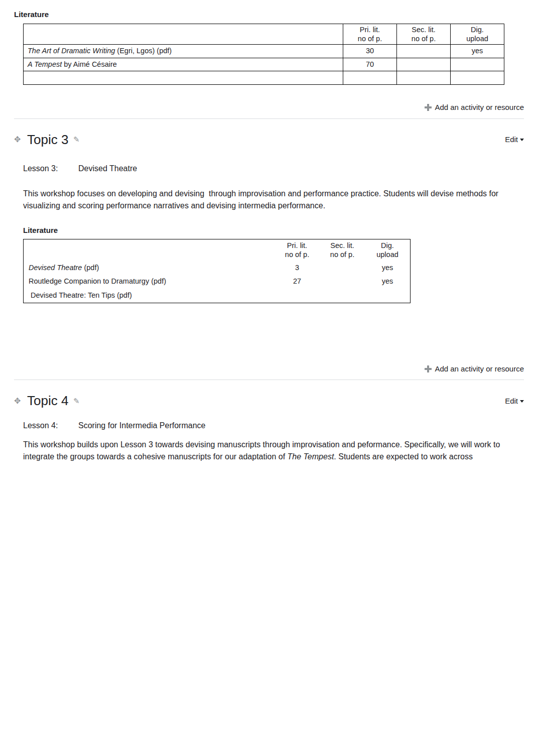Literature
| | Pri. lit. no of p. | Sec. lit. no of p. | Dig. upload |
| --- | --- | --- | --- |
| The Art of Dramatic Writing (Egri, Lgos) (pdf) | 30 | | yes |
| A Tempest by Aimé Césaire | 70 | | |
Add an activity or resource
✥ Topic 3 ✎
Edit
Lesson 3: Devised Theatre
This workshop focuses on developing and devising through improvisation and performance practice. Students will devise methods for visualizing and scoring performance narratives and devising intermedia performance.
Literature
| | Pri. lit. no of p. | Sec. lit. no of p. | Dig. upload |
| --- | --- | --- | --- |
| Devised Theatre (pdf) | 3 | | yes |
| Routledge Companion to Dramaturgy (pdf) | 27 | | yes |
| Devised Theatre: Ten Tips (pdf) | | | |
Add an activity or resource
✥ Topic 4 ✎
Edit
Lesson 4: Scoring for Intermedia Performance
This workshop builds upon Lesson 3 towards devising manuscripts through improvisation and peformance. Specifically, we will work to integrate the groups towards a cohesive manuscripts for our adaptation of The Tempest. Students are expected to work across